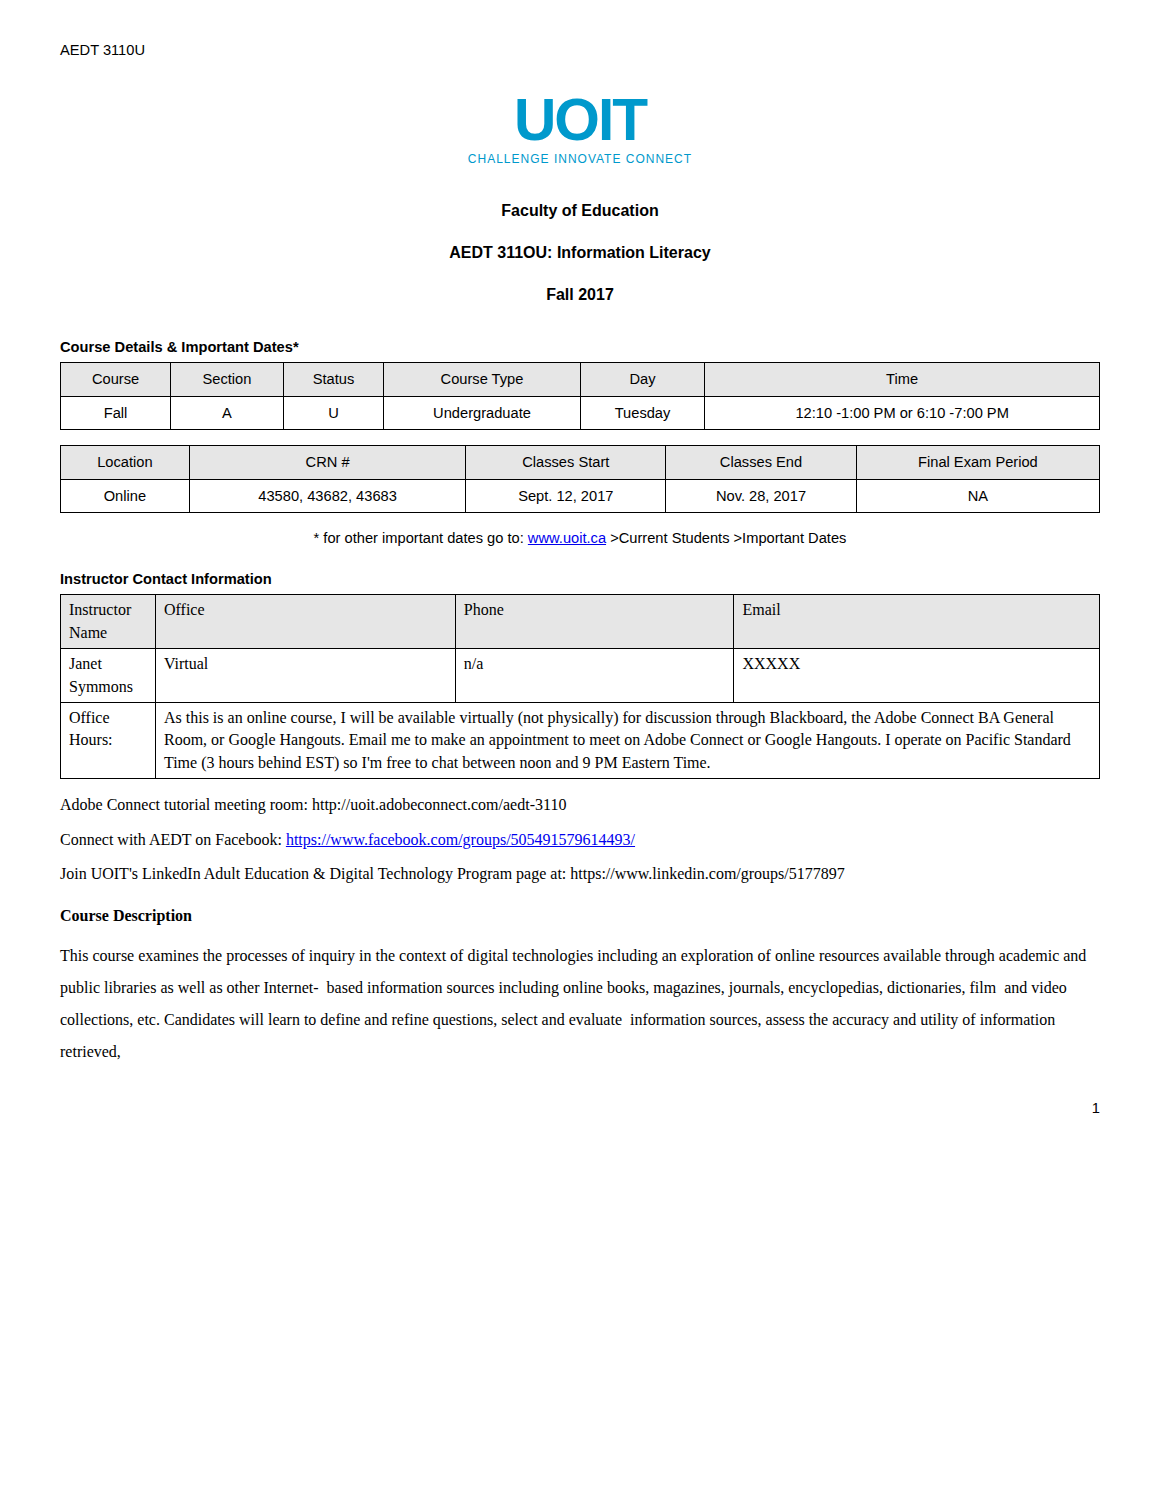AEDT 3110U
UOIT
CHALLENGE INNOVATE CONNECT
Faculty of Education
AEDT 311OU: Information Literacy
Fall 2017
Course Details & Important Dates*
| Course | Section | Status | Course Type | Day | Time |
| --- | --- | --- | --- | --- | --- |
| Fall | A | U | Undergraduate | Tuesday | 12:10 -1:00 PM or 6:10 -7:00 PM |
| Location | CRN # | Classes Start | Classes End | Final Exam Period |
| --- | --- | --- | --- | --- |
| Online | 43580, 43682, 43683 | Sept. 12, 2017 | Nov. 28, 2017 | NA |
* for other important dates go to: www.uoit.ca >Current Students >Important Dates
Instructor Contact Information
| Instructor Name | Office | Phone | Email |
| --- | --- | --- | --- |
| Janet Symmons | Virtual | n/a | XXXXX |
| Office Hours: | As this is an online course, I will be available virtually (not physically) for discussion through Blackboard, the Adobe Connect BA General Room, or Google Hangouts. Email me to make an appointment to meet on Adobe Connect or Google Hangouts. I operate on Pacific Standard Time (3 hours behind EST) so I'm free to chat between noon and 9 PM Eastern Time. |
Adobe Connect tutorial meeting room: http://uoit.adobeconnect.com/aedt-3110
Connect with AEDT on Facebook: https://www.facebook.com/groups/505491579614493/
Join UOIT's LinkedIn Adult Education & Digital Technology Program page at: https://www.linkedin.com/groups/5177897
Course Description
This course examines the processes of inquiry in the context of digital technologies including an exploration of online resources available through academic and public libraries as well as other Internet- based information sources including online books, magazines, journals, encyclopedias, dictionaries, film and video collections, etc. Candidates will learn to define and refine questions, select and evaluate information sources, assess the accuracy and utility of information retrieved,
1